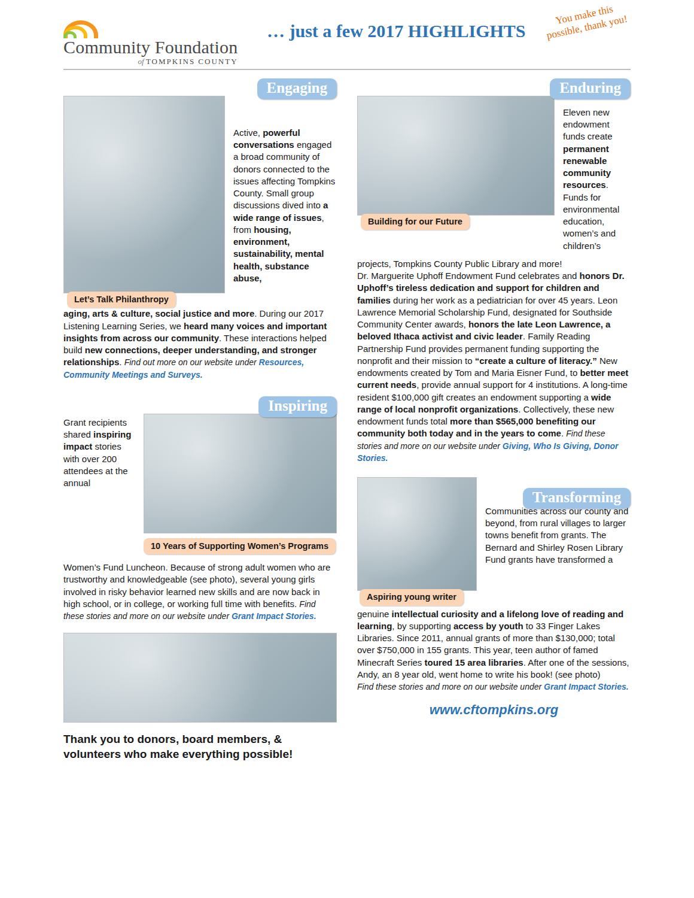Community Foundation of TOMPKINS COUNTY
… just a few 2017 HIGHLIGHTS
You make this possible, thank you!
Engaging
Let’s Talk Philanthropy
Active, powerful conversations engaged a broad community of donors connected to the issues affecting Tompkins County. Small group discussions dived into a wide range of issues, from housing, environment, sustainability, mental health, substance abuse,
aging, arts & culture, social justice and more. During our 2017 Listening Learning Series, we heard many voices and important insights from across our community. These interactions helped build new connections, deeper understanding, and stronger relationships. Find out more on our website under Resources, Community Meetings and Surveys.
Grant recipients shared inspiring impact stories with over 200 attendees at the annual
Inspiring
10 Years of Supporting Women’s Programs
Women’s Fund Luncheon. Because of strong adult women who are trustworthy and knowledgeable (see photo), several young girls involved in risky behavior learned new skills and are now back in high school, or in college, or working full time with benefits. Find these stories and more on our website under Grant Impact Stories.
Thank you to donors, board members, & volunteers who make everything possible!
Enduring
Building for our Future
Eleven new endowment funds create permanent renewable community resources. Funds for environmental education, women’s and children’s
projects, Tompkins County Public Library and more!
Dr. Marguerite Uphoff Endowment Fund celebrates and honors Dr. Uphoff’s tireless dedication and support for children and families during her work as a pediatrician for over 45 years. Leon Lawrence Memorial Scholarship Fund, designated for Southside Community Center awards, honors the late Leon Lawrence, a beloved Ithaca activist and civic leader. Family Reading Partnership Fund provides permanent funding supporting the nonprofit and their mission to “create a culture of literacy.” New endowments created by Tom and Maria Eisner Fund, to better meet current needs, provide annual support for 4 institutions. A long-time resident $100,000 gift creates an endowment supporting a wide range of local nonprofit organizations. Collectively, these new endowment funds total more than $565,000 benefiting our community both today and in the years to come. Find these stories and more on our website under Giving, Who Is Giving, Donor Stories.
Aspiring young writer
Transforming
Communities across our county and beyond, from rural villages to larger towns benefit from grants. The Bernard and Shirley Rosen Library Fund grants have transformed a
genuine intellectual curiosity and a lifelong love of reading and learning, by supporting access by youth to 33 Finger Lakes Libraries. Since 2011, annual grants of more than $130,000; total over $750,000 in 155 grants. This year, teen author of famed Minecraft Series toured 15 area libraries. After one of the sessions, Andy, an 8 year old, went home to write his book! (see photo)
Find these stories and more on our website under Grant Impact Stories.
www.cftompkins.org